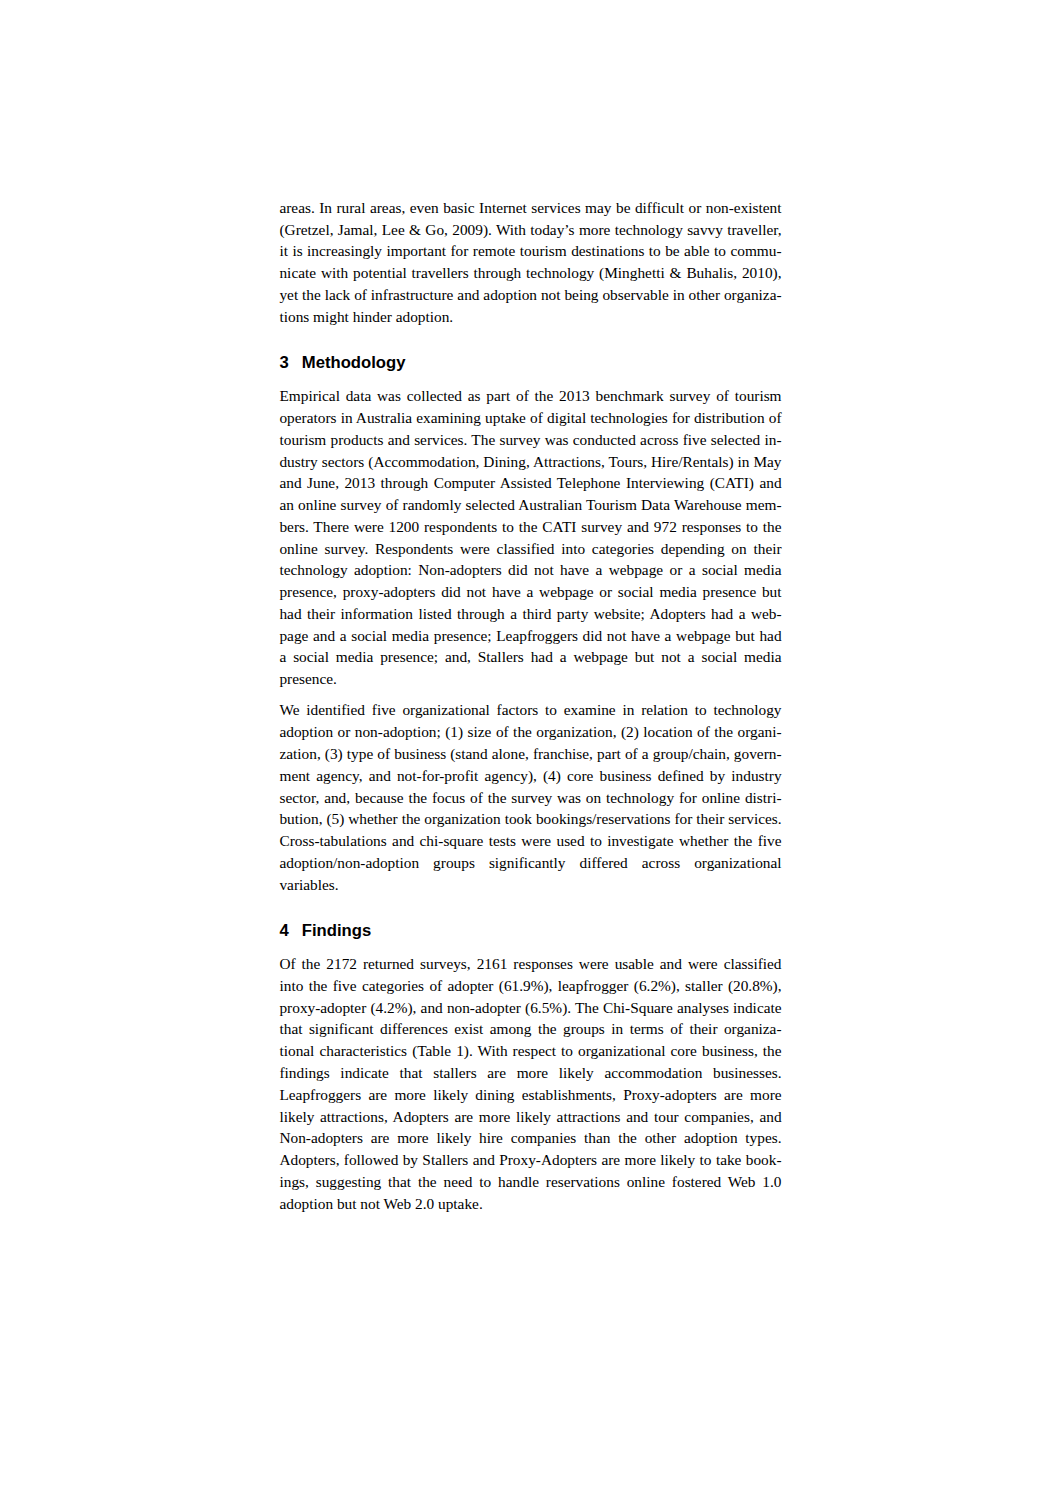areas. In rural areas, even basic Internet services may be difficult or non-existent (Gretzel, Jamal, Lee & Go, 2009). With today’s more technology savvy traveller, it is increasingly important for remote tourism destinations to be able to communicate with potential travellers through technology (Minghetti & Buhalis, 2010), yet the lack of infrastructure and adoption not being observable in other organizations might hinder adoption.
3 Methodology
Empirical data was collected as part of the 2013 benchmark survey of tourism operators in Australia examining uptake of digital technologies for distribution of tourism products and services. The survey was conducted across five selected industry sectors (Accommodation, Dining, Attractions, Tours, Hire/Rentals) in May and June, 2013 through Computer Assisted Telephone Interviewing (CATI) and an online survey of randomly selected Australian Tourism Data Warehouse members. There were 1200 respondents to the CATI survey and 972 responses to the online survey. Respondents were classified into categories depending on their technology adoption: Non-adopters did not have a webpage or a social media presence, proxy-adopters did not have a webpage or social media presence but had their information listed through a third party website; Adopters had a webpage and a social media presence; Leapfroggers did not have a webpage but had a social media presence; and, Stallers had a webpage but not a social media presence.
We identified five organizational factors to examine in relation to technology adoption or non-adoption; (1) size of the organization, (2) location of the organization, (3) type of business (stand alone, franchise, part of a group/chain, government agency, and not-for-profit agency), (4) core business defined by industry sector, and, because the focus of the survey was on technology for online distribution, (5) whether the organization took bookings/reservations for their services. Cross-tabulations and chi-square tests were used to investigate whether the five adoption/non-adoption groups significantly differed across organizational variables.
4 Findings
Of the 2172 returned surveys, 2161 responses were usable and were classified into the five categories of adopter (61.9%), leapfrogger (6.2%), staller (20.8%), proxy-adopter (4.2%), and non-adopter (6.5%). The Chi-Square analyses indicate that significant differences exist among the groups in terms of their organizational characteristics (Table 1). With respect to organizational core business, the findings indicate that stallers are more likely accommodation businesses. Leapfroggers are more likely dining establishments, Proxy-adopters are more likely attractions, Adopters are more likely attractions and tour companies, and Non-adopters are more likely hire companies than the other adoption types. Adopters, followed by Stallers and Proxy-Adopters are more likely to take bookings, suggesting that the need to handle reservations online fostered Web 1.0 adoption but not Web 2.0 uptake.